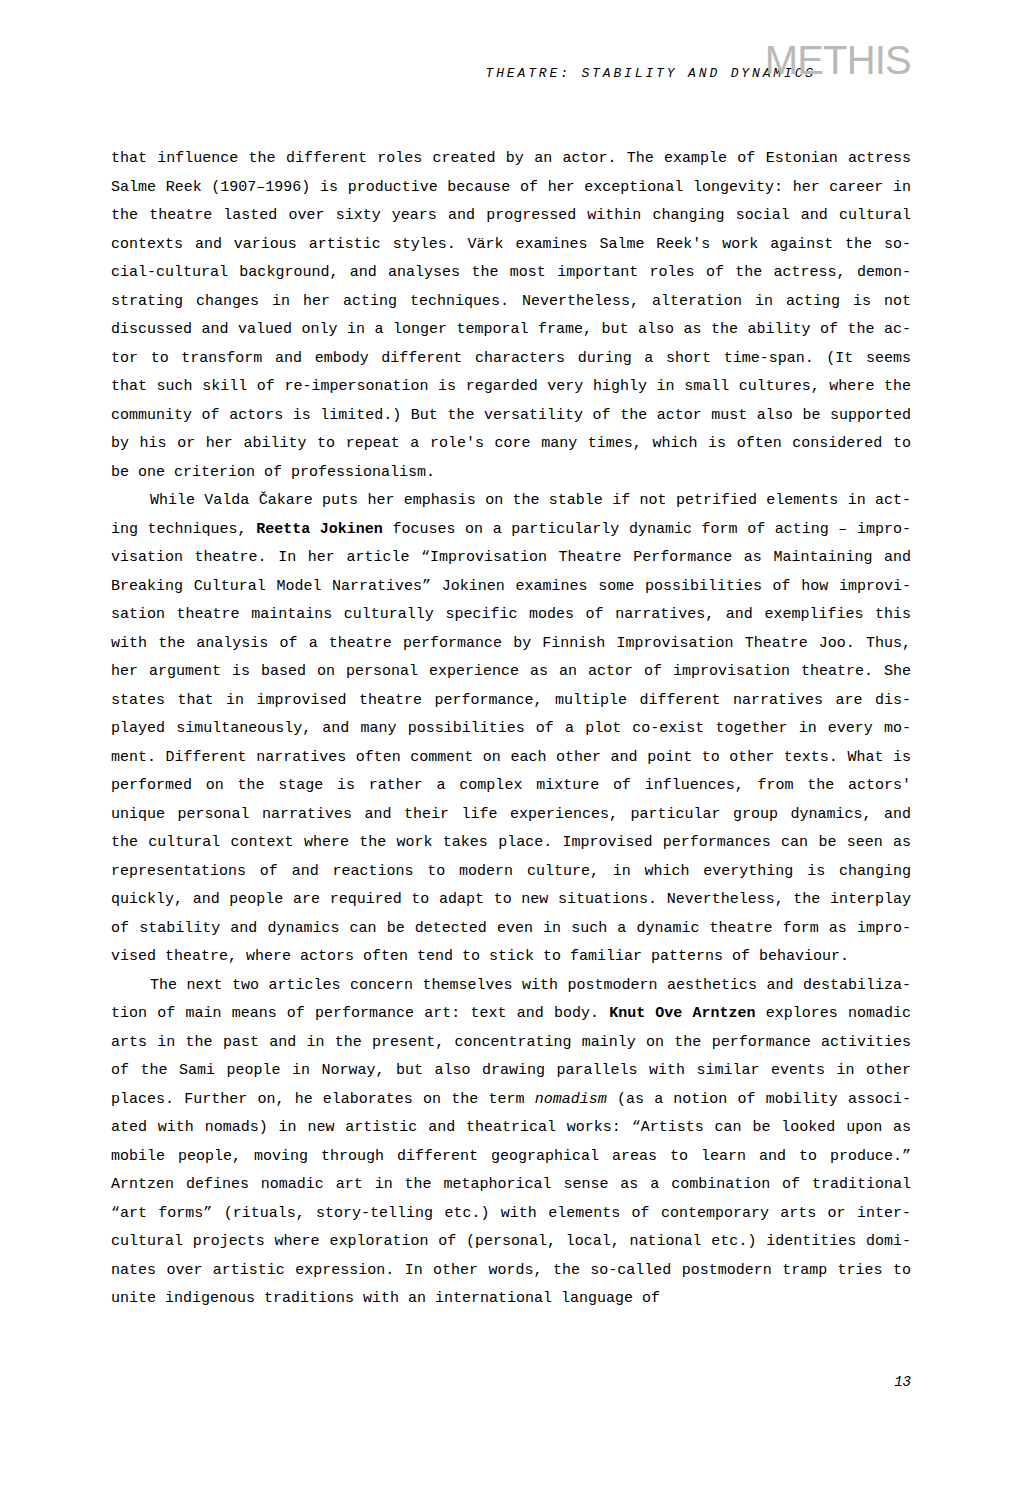METHIS
THEATRE: STABILITY AND DYNAMICS
that influence the different roles created by an actor. The example of Estonian actress Salme Reek (1907–1996) is productive because of her exceptional longevity: her career in the theatre lasted over sixty years and progressed within changing social and cultural contexts and various artistic styles. Värk examines Salme Reek's work against the social-cultural background, and analyses the most important roles of the actress, demonstrating changes in her acting techniques. Nevertheless, alteration in acting is not discussed and valued only in a longer temporal frame, but also as the ability of the actor to transform and embody different characters during a short time-span. (It seems that such skill of re-impersonation is regarded very highly in small cultures, where the community of actors is limited.) But the versatility of the actor must also be supported by his or her ability to repeat a role's core many times, which is often considered to be one criterion of professionalism.
While Valda Čakare puts her emphasis on the stable if not petrified elements in acting techniques, Reetta Jokinen focuses on a particularly dynamic form of acting – improvisation theatre. In her article “Improvisation Theatre Performance as Maintaining and Breaking Cultural Model Narratives” Jokinen examines some possibilities of how improvisation theatre maintains culturally specific modes of narratives, and exemplifies this with the analysis of a theatre performance by Finnish Improvisation Theatre Joo. Thus, her argument is based on personal experience as an actor of improvisation theatre. She states that in improvised theatre performance, multiple different narratives are displayed simultaneously, and many possibilities of a plot co-exist together in every moment. Different narratives often comment on each other and point to other texts. What is performed on the stage is rather a complex mixture of influences, from the actors' unique personal narratives and their life experiences, particular group dynamics, and the cultural context where the work takes place. Improvised performances can be seen as representations of and reactions to modern culture, in which everything is changing quickly, and people are required to adapt to new situations. Nevertheless, the interplay of stability and dynamics can be detected even in such a dynamic theatre form as improvised theatre, where actors often tend to stick to familiar patterns of behaviour.
The next two articles concern themselves with postmodern aesthetics and destabilization of main means of performance art: text and body. Knut Ove Arntzen explores nomadic arts in the past and in the present, concentrating mainly on the performance activities of the Sami people in Norway, but also drawing parallels with similar events in other places. Further on, he elaborates on the term nomadism (as a notion of mobility associated with nomads) in new artistic and theatrical works: “Artists can be looked upon as mobile people, moving through different geographical areas to learn and to produce.” Arntzen defines nomadic art in the metaphorical sense as a combination of traditional “art forms” (rituals, story-telling etc.) with elements of contemporary arts or intercultural projects where exploration of (personal, local, national etc.) identities dominates over artistic expression. In other words, the so-called postmodern tramp tries to unite indigenous traditions with an international language of
13